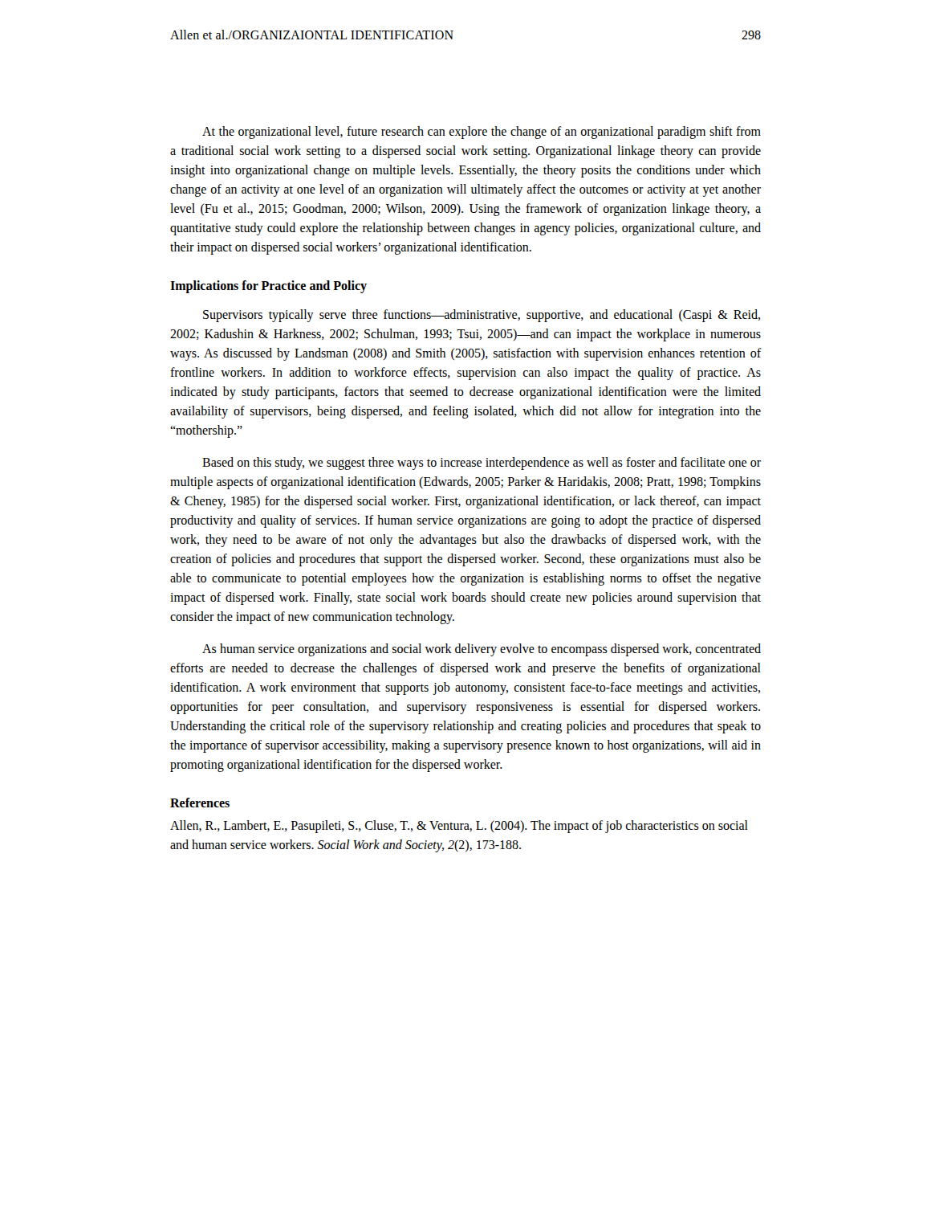Allen et al./ORGANIZAIONTAL IDENTIFICATION 298
At the organizational level, future research can explore the change of an organizational paradigm shift from a traditional social work setting to a dispersed social work setting. Organizational linkage theory can provide insight into organizational change on multiple levels. Essentially, the theory posits the conditions under which change of an activity at one level of an organization will ultimately affect the outcomes or activity at yet another level (Fu et al., 2015; Goodman, 2000; Wilson, 2009). Using the framework of organization linkage theory, a quantitative study could explore the relationship between changes in agency policies, organizational culture, and their impact on dispersed social workers’ organizational identification.
Implications for Practice and Policy
Supervisors typically serve three functions—administrative, supportive, and educational (Caspi & Reid, 2002; Kadushin & Harkness, 2002; Schulman, 1993; Tsui, 2005)—and can impact the workplace in numerous ways. As discussed by Landsman (2008) and Smith (2005), satisfaction with supervision enhances retention of frontline workers. In addition to workforce effects, supervision can also impact the quality of practice. As indicated by study participants, factors that seemed to decrease organizational identification were the limited availability of supervisors, being dispersed, and feeling isolated, which did not allow for integration into the “mothership.”
Based on this study, we suggest three ways to increase interdependence as well as foster and facilitate one or multiple aspects of organizational identification (Edwards, 2005; Parker & Haridakis, 2008; Pratt, 1998; Tompkins & Cheney, 1985) for the dispersed social worker. First, organizational identification, or lack thereof, can impact productivity and quality of services. If human service organizations are going to adopt the practice of dispersed work, they need to be aware of not only the advantages but also the drawbacks of dispersed work, with the creation of policies and procedures that support the dispersed worker. Second, these organizations must also be able to communicate to potential employees how the organization is establishing norms to offset the negative impact of dispersed work. Finally, state social work boards should create new policies around supervision that consider the impact of new communication technology.
As human service organizations and social work delivery evolve to encompass dispersed work, concentrated efforts are needed to decrease the challenges of dispersed work and preserve the benefits of organizational identification. A work environment that supports job autonomy, consistent face-to-face meetings and activities, opportunities for peer consultation, and supervisory responsiveness is essential for dispersed workers. Understanding the critical role of the supervisory relationship and creating policies and procedures that speak to the importance of supervisor accessibility, making a supervisory presence known to host organizations, will aid in promoting organizational identification for the dispersed worker.
References
Allen, R., Lambert, E., Pasupileti, S., Cluse, T., & Ventura, L. (2004). The impact of job characteristics on social and human service workers. Social Work and Society, 2(2), 173-188.